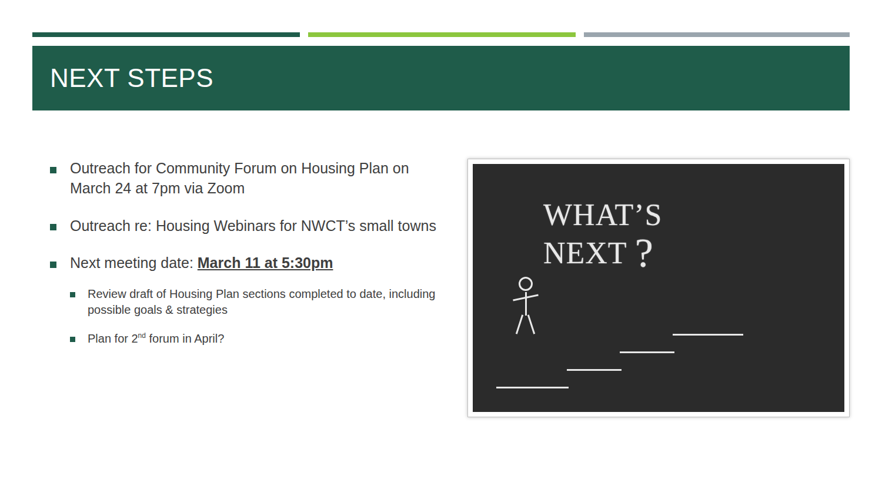NEXT STEPS
Outreach for Community Forum on Housing Plan on March 24 at 7pm via Zoom
Outreach re: Housing Webinars for NWCT’s small towns
Next meeting date: March 11 at 5:30pm
Review draft of Housing Plan sections completed to date, including possible goals & strategies
Plan for 2nd forum in April?
WHAT’S
NEXT ?